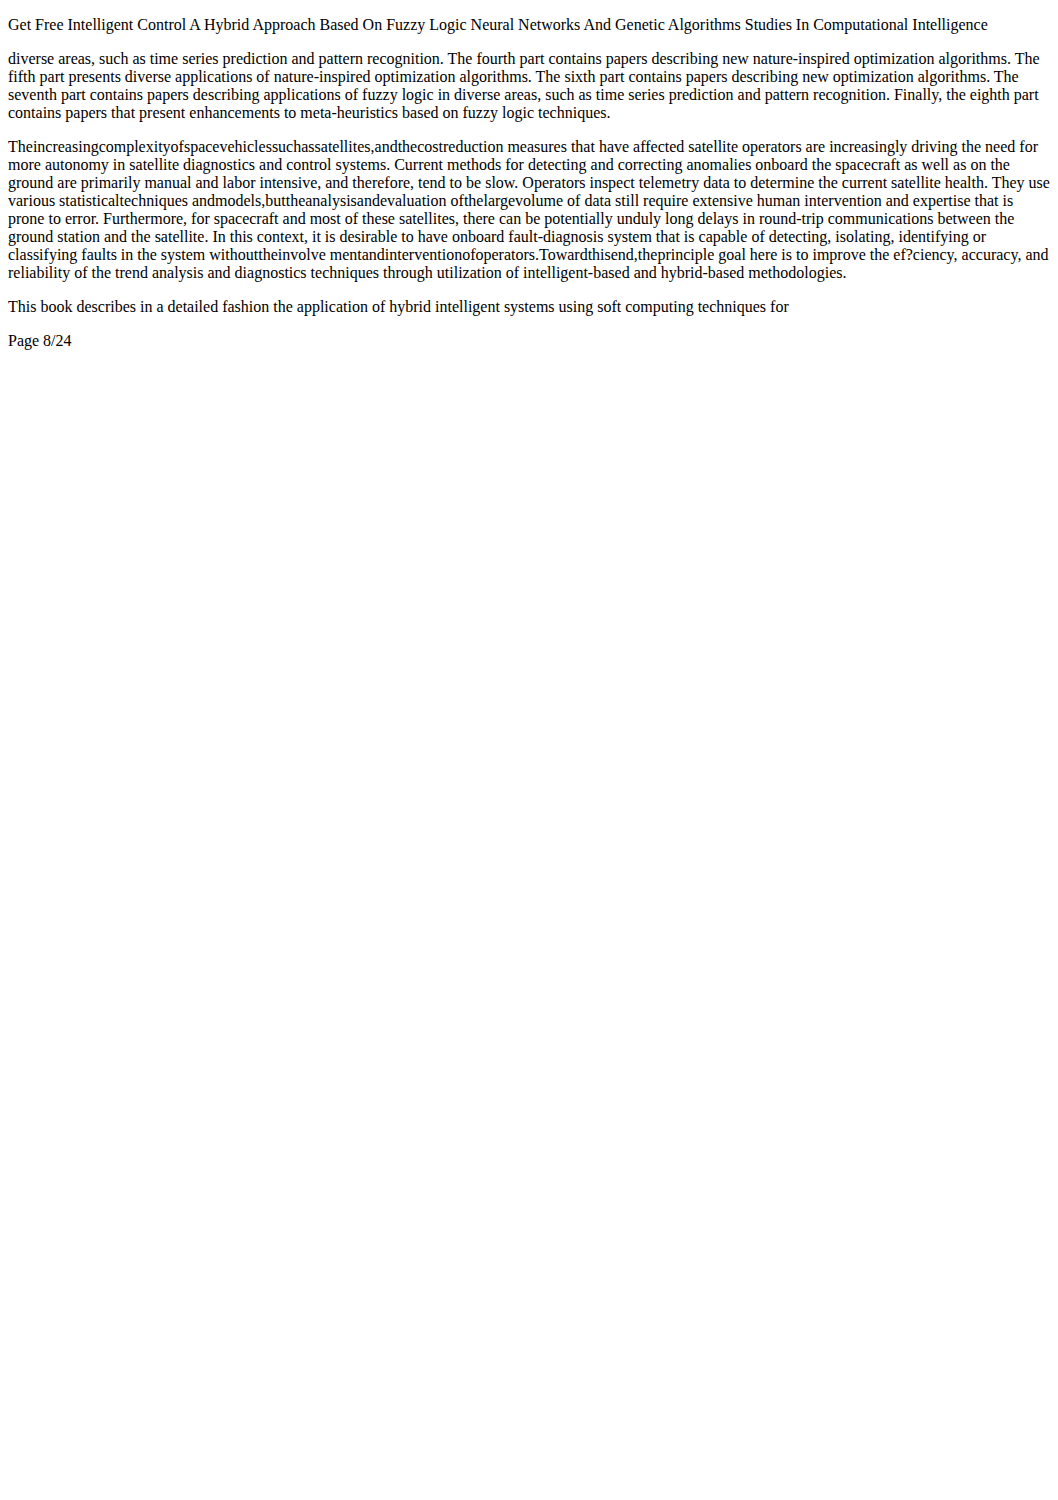Get Free Intelligent Control A Hybrid Approach Based On Fuzzy Logic Neural Networks And Genetic Algorithms Studies In Computational Intelligence
diverse areas, such as time series prediction and pattern recognition. The fourth part contains papers describing new nature-inspired optimization algorithms. The fifth part presents diverse applications of nature-inspired optimization algorithms. The sixth part contains papers describing new optimization algorithms. The seventh part contains papers describing applications of fuzzy logic in diverse areas, such as time series prediction and pattern recognition. Finally, the eighth part contains papers that present enhancements to meta-heuristics based on fuzzy logic techniques.
Theincreasingcomplexityofspacevehiclessuchassatellites,andthecostreduction measures that have affected satellite operators are increasingly driving the need for more autonomy in satellite diagnostics and control systems. Current methods for detecting and correcting anomalies onboard the spacecraft as well as on the ground are primarily manual and labor intensive, and therefore, tend to be slow. Operators inspect telemetry data to determine the current satellite health. They use various statisticaltechniques andmodels,buttheanalysisandevaluation ofthelargevolume of data still require extensive human intervention and expertise that is prone to error. Furthermore, for spacecraft and most of these satellites, there can be potentially unduly long delays in round-trip communications between the ground station and the satellite. In this context, it is desirable to have onboard fault-diagnosis system that is capable of detecting, isolating, identifying or classifying faults in the system withouttheinvolve mentandinterventionofoperators.Towardthisend,theprinciple goal here is to improve the ef?ciency, accuracy, and reliability of the trend analysis and diagnostics techniques through utilization of intelligent-based and hybrid-based methodologies.
This book describes in a detailed fashion the application of hybrid intelligent systems using soft computing techniques for
Page 8/24